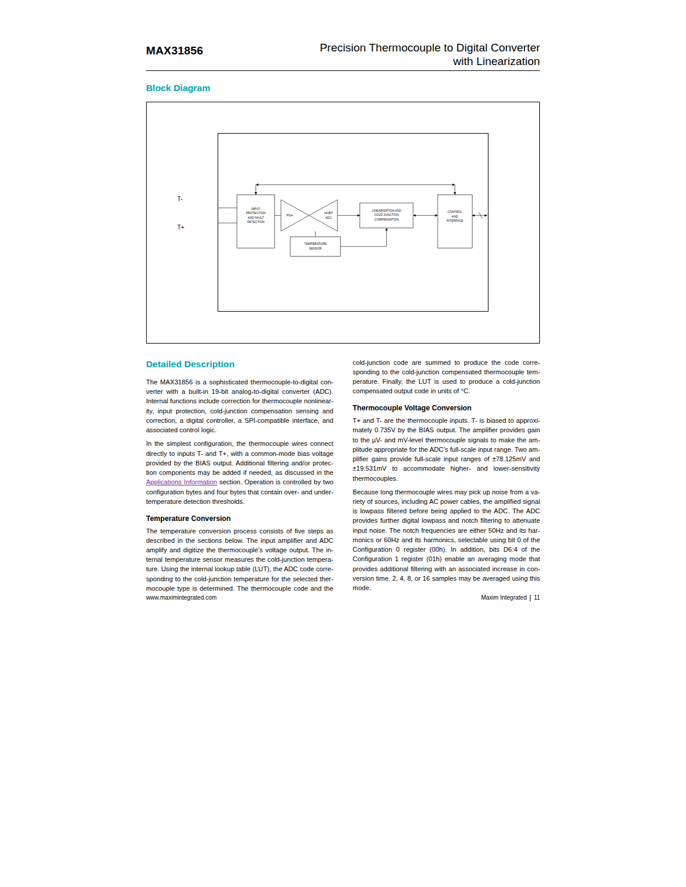MAX31856
Precision Thermocouple to Digital Converter
with Linearization
Block Diagram
T- T+ INPUT PROTECTION AND FAULT DETECTION PGA 19-BIT ADC LINEARIZATION AND COLD-JUNCTION COMPENSATION CONTROL AND INTERFACE TEMPERATURE SENSOR
Detailed Description
The MAX31856 is a sophisticated thermocouple-to-digital converter with a built-in 19-bit analog-to-digital converter (ADC). Internal functions include correction for thermocouple nonlinearity, input protection, cold-junction compensation sensing and correction, a digital controller, a SPI-compatible interface, and associated control logic.
In the simplest configuration, the thermocouple wires connect directly to inputs T- and T+, with a common-mode bias voltage provided by the BIAS output. Additional filtering and/or protection components may be added if needed, as discussed in the Applications Information section. Operation is controlled by two configuration bytes and four bytes that contain over- and undertemperature detection thresholds.
Temperature Conversion
The temperature conversion process consists of five steps as described in the sections below. The input amplifier and ADC amplify and digitize the thermocouple’s voltage output. The internal temperature sensor measures the cold-junction temperature. Using the internal lookup table (LUT), the ADC code corresponding to the cold-junction temperature for the selected thermocouple type is determined. The thermocouple code and the cold-junction code are summed to produce the code corresponding to the cold-junction compensated thermocouple temperature. Finally, the LUT is used to produce a cold-junction compensated output code in units of °C.
Thermocouple Voltage Conversion
T+ and T- are the thermocouple inputs. T- is biased to approximately 0.735V by the BIAS output. The amplifier provides gain to the µV- and mV-level thermocouple signals to make the amplitude appropriate for the ADC’s full-scale input range. Two amplifier gains provide full-scale input ranges of ±78.125mV and ±19.531mV to accommodate higher- and lower-sensitivity thermocouples.
Because long thermocouple wires may pick up noise from a variety of sources, including AC power cables, the amplified signal is lowpass filtered before being applied to the ADC. The ADC provides further digital lowpass and notch filtering to attenuate input noise. The notch frequencies are either 50Hz and its harmonics or 60Hz and its harmonics, selectable using bit 0 of the Configuration 0 register (00h). In addition, bits D6:4 of the Configuration 1 register (01h) enable an averaging mode that provides additional filtering with an associated increase in conversion time. 2, 4, 8, or 16 samples may be averaged using this mode.
www.maximintegrated.com
Maxim Integrated 11